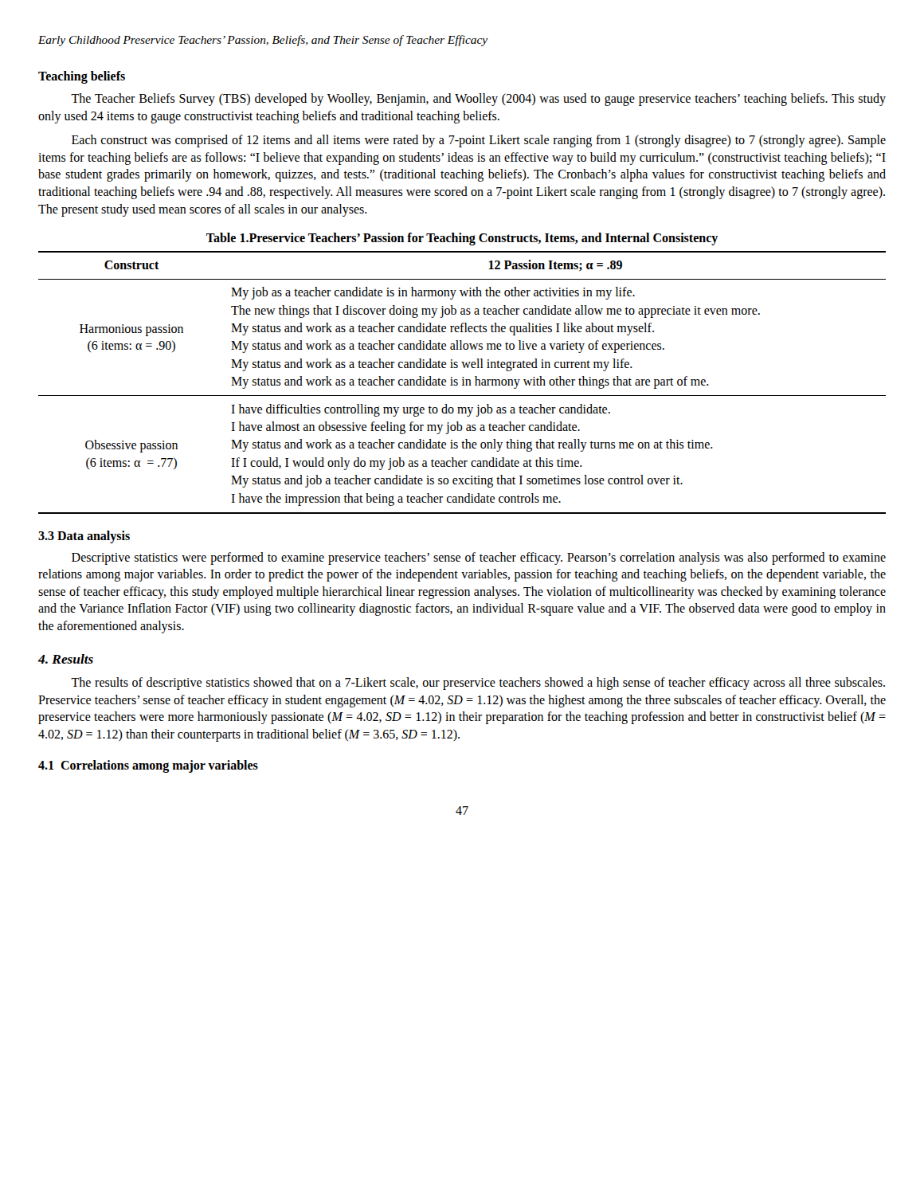Early Childhood Preservice Teachers’ Passion, Beliefs, and Their Sense of Teacher Efficacy
Teaching beliefs
The Teacher Beliefs Survey (TBS) developed by Woolley, Benjamin, and Woolley (2004) was used to gauge preservice teachers’ teaching beliefs. This study only used 24 items to gauge constructivist teaching beliefs and traditional teaching beliefs.
Each construct was comprised of 12 items and all items were rated by a 7-point Likert scale ranging from 1 (strongly disagree) to 7 (strongly agree). Sample items for teaching beliefs are as follows: “I believe that expanding on students’ ideas is an effective way to build my curriculum.” (constructivist teaching beliefs); “I base student grades primarily on homework, quizzes, and tests.” (traditional teaching beliefs). The Cronbach’s alpha values for constructivist teaching beliefs and traditional teaching beliefs were .94 and .88, respectively. All measures were scored on a 7-point Likert scale ranging from 1 (strongly disagree) to 7 (strongly agree). The present study used mean scores of all scales in our analyses.
Table 1.Preservice Teachers’ Passion for Teaching Constructs, Items, and Internal Consistency
| Construct | 12 Passion Items; α = .89 |
| --- | --- |
| Harmonious passion (6 items: α = .90) | My job as a teacher candidate is in harmony with the other activities in my life. The new things that I discover doing my job as a teacher candidate allow me to appreciate it even more. My status and work as a teacher candidate reflects the qualities I like about myself. My status and work as a teacher candidate allows me to live a variety of experiences. My status and work as a teacher candidate is well integrated in current my life. My status and work as a teacher candidate is in harmony with other things that are part of me. |
| Obsessive passion (6 items: α = .77) | I have difficulties controlling my urge to do my job as a teacher candidate. I have almost an obsessive feeling for my job as a teacher candidate. My status and work as a teacher candidate is the only thing that really turns me on at this time. If I could, I would only do my job as a teacher candidate at this time. My status and job a teacher candidate is so exciting that I sometimes lose control over it. I have the impression that being a teacher candidate controls me. |
3.3 Data analysis
Descriptive statistics were performed to examine preservice teachers’ sense of teacher efficacy. Pearson’s correlation analysis was also performed to examine relations among major variables. In order to predict the power of the independent variables, passion for teaching and teaching beliefs, on the dependent variable, the sense of teacher efficacy, this study employed multiple hierarchical linear regression analyses. The violation of multicollinearity was checked by examining tolerance and the Variance Inflation Factor (VIF) using two collinearity diagnostic factors, an individual R-square value and a VIF. The observed data were good to employ in the aforementioned analysis.
4. Results
The results of descriptive statistics showed that on a 7-Likert scale, our preservice teachers showed a high sense of teacher efficacy across all three subscales. Preservice teachers’ sense of teacher efficacy in student engagement (M = 4.02, SD = 1.12) was the highest among the three subscales of teacher efficacy. Overall, the preservice teachers were more harmoniously passionate (M = 4.02, SD = 1.12) in their preparation for the teaching profession and better in constructivist belief (M = 4.02, SD = 1.12) than their counterparts in traditional belief (M = 3.65, SD = 1.12).
4.1 Correlations among major variables
47